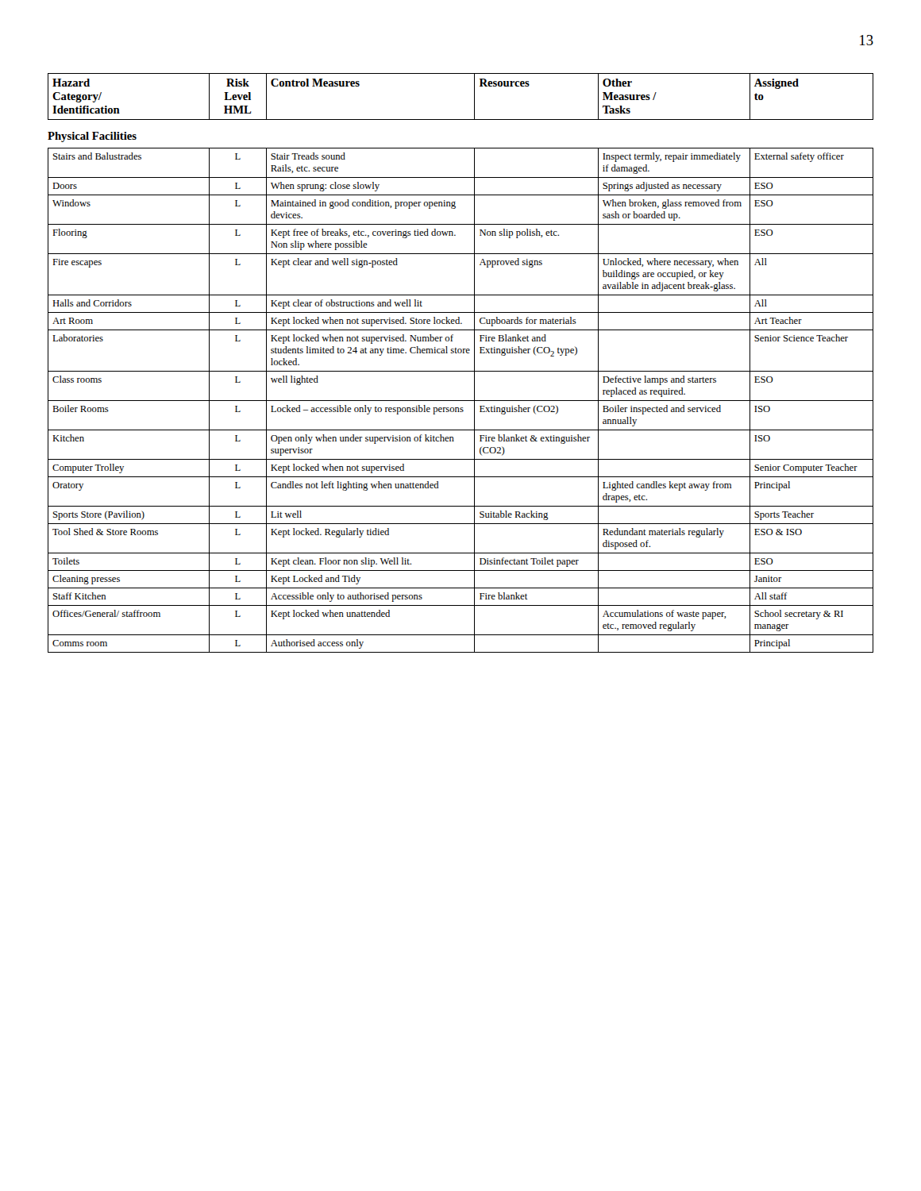13
| Hazard Category/ Identification | Risk Level HML | Control Measures | Resources | Other Measures / Tasks | Assigned to |
| --- | --- | --- | --- | --- | --- |
Physical Facilities
| Stairs and Balustrades | L | Stair Treads sound Rails, etc. secure | | Inspect termly, repair immediately if damaged. | External safety officer |
| Doors | L | When sprung: close slowly | | Springs adjusted as necessary | ESO |
| Windows | L | Maintained in good condition, proper opening devices. | | When broken, glass removed from sash or boarded up. | ESO |
| Flooring | L | Kept free of breaks, etc., coverings tied down. Non slip where possible | Non slip polish, etc. | | ESO |
| Fire escapes | L | Kept clear and well sign-posted | Approved signs | Unlocked, where necessary, when buildings are occupied, or key available in adjacent break-glass. | All |
| Halls and Corridors | L | Kept clear of obstructions and well lit | | | All |
| Art Room | L | Kept locked when not supervised. Store locked. | Cupboards for materials | | Art Teacher |
| Laboratories | L | Kept locked when not supervised. Number of students limited to 24 at any time. Chemical store locked. | Fire Blanket and Extinguisher (CO 2 type) | | Senior Science Teacher |
| Class rooms | L | well lighted | | Defective lamps and starters replaced as required. | ESO |
| Boiler Rooms | L | Locked – accessible only to responsible persons | Extinguisher (CO2) | Boiler inspected and serviced annually | ISO |
| Kitchen | L | Open only when under supervision of kitchen supervisor | Fire blanket & extinguisher (CO2) | | ISO |
| Computer Trolley | L | Kept locked when not supervised | | | Senior Computer Teacher |
| Oratory | L | Candles not left lighting when unattended | | Lighted candles kept away from drapes, etc. | Principal |
| Sports Store (Pavilion) | L | Lit well | Suitable Racking | | Sports Teacher |
| Tool Shed & Store Rooms | L | Kept locked. Regularly tidied | | Redundant materials regularly disposed of. | ESO & ISO |
| Toilets | L | Kept clean. Floor non slip. Well lit. | Disinfectant Toilet paper | | ESO |
| Cleaning presses | L | Kept Locked and Tidy | | | Janitor |
| Staff Kitchen | L | Accessible only to authorised persons | Fire blanket | | All staff |
| Offices/General/ staffroom | L | Kept locked when unattended | | Accumulations of waste paper, etc., removed regularly | School secretary & RI manager |
| Comms room | L | Authorised access only | | | Principal |